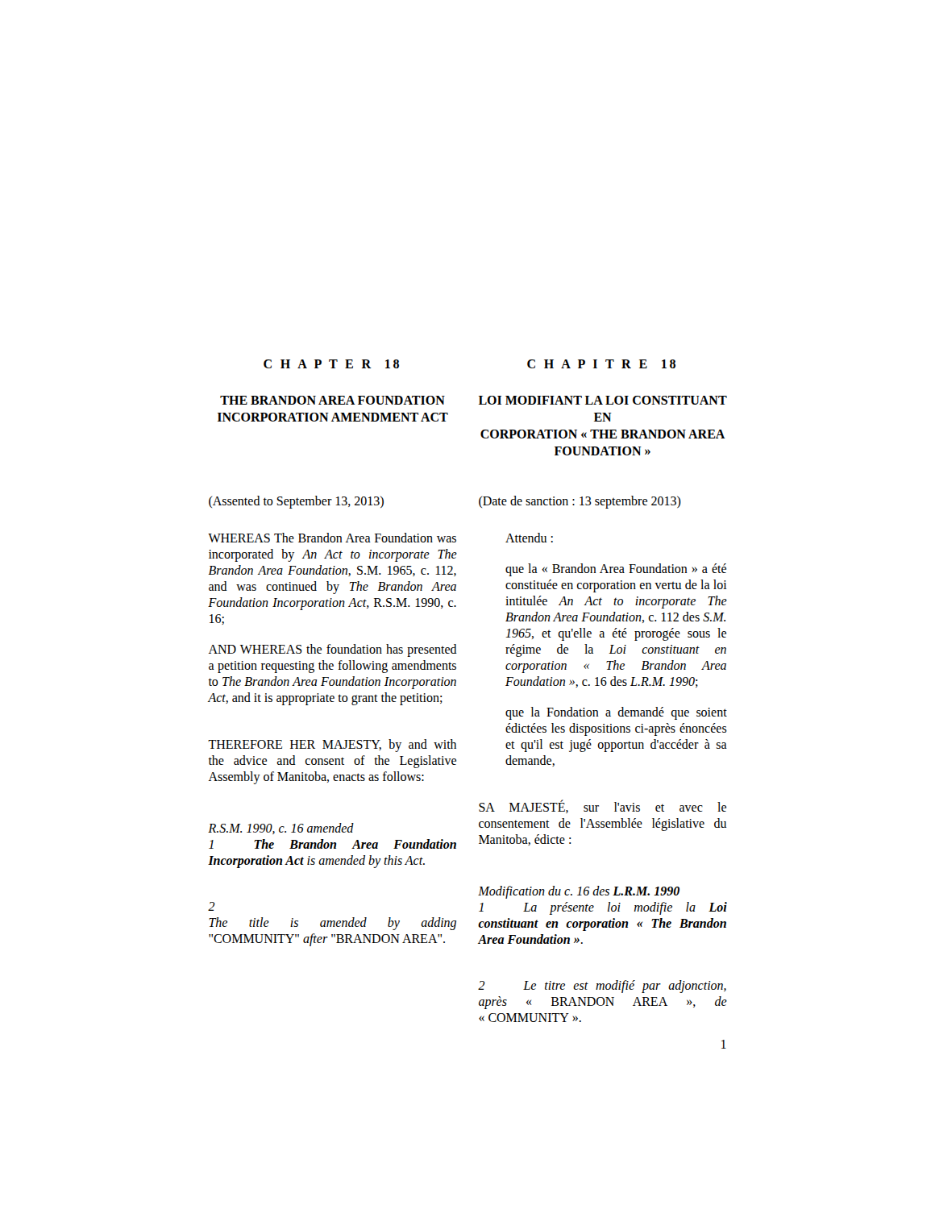| C H A P T E R 18 THE BRANDON AREA FOUNDATION INCORPORATION AMENDMENT ACT | | C H A P I T R E 18 LOI MODIFIANT LA LOI CONSTITUANT EN CORPORATION « THE BRANDON AREA FOUNDATION » |
| (Assented to September 13, 2013) WHEREAS The Brandon Area Foundation was incorporated by An Act to incorporate The Brandon Area Foundation , S.M. 1965, c. 112, and was continued by The Brandon Area Foundation Incorporation Act , R.S.M. 1990, c. 16; AND WHEREAS the foundation has presented a petition requesting the following amendments to The Brandon Area Foundation Incorporation Act , and it is appropriate to grant the petition; THEREFORE HER MAJESTY, by and with the advice and consent of the Legislative Assembly of Manitoba, enacts as follows: R.S.M. 1990, c. 16 amended 1 The Brandon Area Foundation Incorporation Act is amended by this Act. 2 The title is amended by adding "COMMUNITY" after "BRANDON AREA". | | (Date de sanction : 13 septembre 2013) Attendu : que la « Brandon Area Foundation » a été constituée en corporation en vertu de la loi intitulée An Act to incorporate The Brandon Area Foundation , c. 112 des S.M. 1965 , et qu'elle a été prorogée sous le régime de la Loi constituant en corporation « The Brandon Area Foundation » , c. 16 des L.R.M. 1990 ; que la Fondation a demandé que soient édictées les dispositions ci-après énoncées et qu'il est jugé opportun d'accéder à sa demande, SA MAJESTÉ, sur l'avis et avec le consentement de l'Assemblée législative du Manitoba, édicte : Modification du c. 16 des L.R.M. 1990 1 La présente loi modifie la Loi constituant en corporation « The Brandon Area Foundation » . 2 Le titre est modifié par adjonction, après « BRANDON AREA », de « COMMUNITY ». |
1